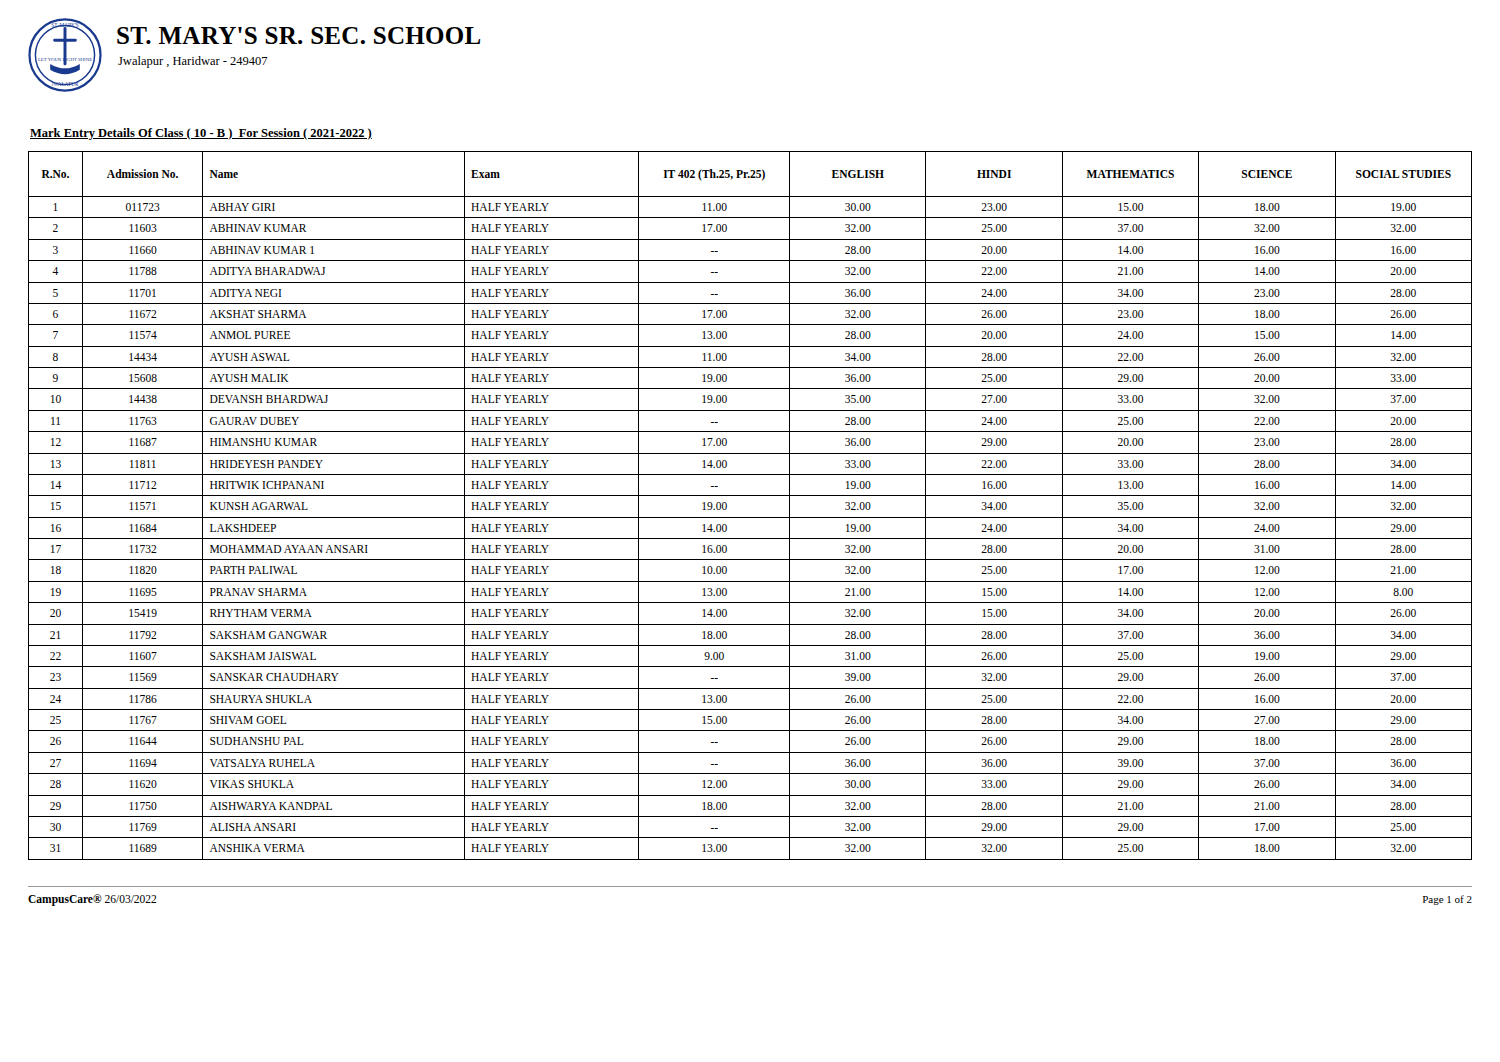ST. MARY'S LET YOUR LIGHT SHINE JWALAPUR
ST. MARY'S SR. SEC. SCHOOL
Jwalapur , Haridwar - 249407
Mark Entry Details Of Class ( 10 - B ) For Session ( 2021-2022 )
| R.No. | Admission No. | Name | Exam | IT 402 (Th.25, Pr.25) | ENGLISH | HINDI | MATHEMATICS | SCIENCE | SOCIAL STUDIES |
| --- | --- | --- | --- | --- | --- | --- | --- | --- | --- |
| 1 | 011723 | ABHAY GIRI | HALF YEARLY | 11.00 | 30.00 | 23.00 | 15.00 | 18.00 | 19.00 |
| 2 | 11603 | ABHINAV KUMAR | HALF YEARLY | 17.00 | 32.00 | 25.00 | 37.00 | 32.00 | 32.00 |
| 3 | 11660 | ABHINAV KUMAR 1 | HALF YEARLY | -- | 28.00 | 20.00 | 14.00 | 16.00 | 16.00 |
| 4 | 11788 | ADITYA BHARADWAJ | HALF YEARLY | -- | 32.00 | 22.00 | 21.00 | 14.00 | 20.00 |
| 5 | 11701 | ADITYA NEGI | HALF YEARLY | -- | 36.00 | 24.00 | 34.00 | 23.00 | 28.00 |
| 6 | 11672 | AKSHAT SHARMA | HALF YEARLY | 17.00 | 32.00 | 26.00 | 23.00 | 18.00 | 26.00 |
| 7 | 11574 | ANMOL PUREE | HALF YEARLY | 13.00 | 28.00 | 20.00 | 24.00 | 15.00 | 14.00 |
| 8 | 14434 | AYUSH ASWAL | HALF YEARLY | 11.00 | 34.00 | 28.00 | 22.00 | 26.00 | 32.00 |
| 9 | 15608 | AYUSH MALIK | HALF YEARLY | 19.00 | 36.00 | 25.00 | 29.00 | 20.00 | 33.00 |
| 10 | 14438 | DEVANSH BHARDWAJ | HALF YEARLY | 19.00 | 35.00 | 27.00 | 33.00 | 32.00 | 37.00 |
| 11 | 11763 | GAURAV DUBEY | HALF YEARLY | -- | 28.00 | 24.00 | 25.00 | 22.00 | 20.00 |
| 12 | 11687 | HIMANSHU KUMAR | HALF YEARLY | 17.00 | 36.00 | 29.00 | 20.00 | 23.00 | 28.00 |
| 13 | 11811 | HRIDEYESH PANDEY | HALF YEARLY | 14.00 | 33.00 | 22.00 | 33.00 | 28.00 | 34.00 |
| 14 | 11712 | HRITWIK ICHPANANI | HALF YEARLY | -- | 19.00 | 16.00 | 13.00 | 16.00 | 14.00 |
| 15 | 11571 | KUNSH AGARWAL | HALF YEARLY | 19.00 | 32.00 | 34.00 | 35.00 | 32.00 | 32.00 |
| 16 | 11684 | LAKSHDEEP | HALF YEARLY | 14.00 | 19.00 | 24.00 | 34.00 | 24.00 | 29.00 |
| 17 | 11732 | MOHAMMAD AYAAN ANSARI | HALF YEARLY | 16.00 | 32.00 | 28.00 | 20.00 | 31.00 | 28.00 |
| 18 | 11820 | PARTH PALIWAL | HALF YEARLY | 10.00 | 32.00 | 25.00 | 17.00 | 12.00 | 21.00 |
| 19 | 11695 | PRANAV SHARMA | HALF YEARLY | 13.00 | 21.00 | 15.00 | 14.00 | 12.00 | 8.00 |
| 20 | 15419 | RHYTHAM VERMA | HALF YEARLY | 14.00 | 32.00 | 15.00 | 34.00 | 20.00 | 26.00 |
| 21 | 11792 | SAKSHAM GANGWAR | HALF YEARLY | 18.00 | 28.00 | 28.00 | 37.00 | 36.00 | 34.00 |
| 22 | 11607 | SAKSHAM JAISWAL | HALF YEARLY | 9.00 | 31.00 | 26.00 | 25.00 | 19.00 | 29.00 |
| 23 | 11569 | SANSKAR CHAUDHARY | HALF YEARLY | -- | 39.00 | 32.00 | 29.00 | 26.00 | 37.00 |
| 24 | 11786 | SHAURYA SHUKLA | HALF YEARLY | 13.00 | 26.00 | 25.00 | 22.00 | 16.00 | 20.00 |
| 25 | 11767 | SHIVAM GOEL | HALF YEARLY | 15.00 | 26.00 | 28.00 | 34.00 | 27.00 | 29.00 |
| 26 | 11644 | SUDHANSHU PAL | HALF YEARLY | -- | 26.00 | 26.00 | 29.00 | 18.00 | 28.00 |
| 27 | 11694 | VATSALYA RUHELA | HALF YEARLY | -- | 36.00 | 36.00 | 39.00 | 37.00 | 36.00 |
| 28 | 11620 | VIKAS SHUKLA | HALF YEARLY | 12.00 | 30.00 | 33.00 | 29.00 | 26.00 | 34.00 |
| 29 | 11750 | AISHWARYA KANDPAL | HALF YEARLY | 18.00 | 32.00 | 28.00 | 21.00 | 21.00 | 28.00 |
| 30 | 11769 | ALISHA ANSARI | HALF YEARLY | -- | 32.00 | 29.00 | 29.00 | 17.00 | 25.00 |
| 31 | 11689 | ANSHIKA VERMA | HALF YEARLY | 13.00 | 32.00 | 32.00 | 25.00 | 18.00 | 32.00 |
CampusCare® 26/03/2022
Page 1 of 2